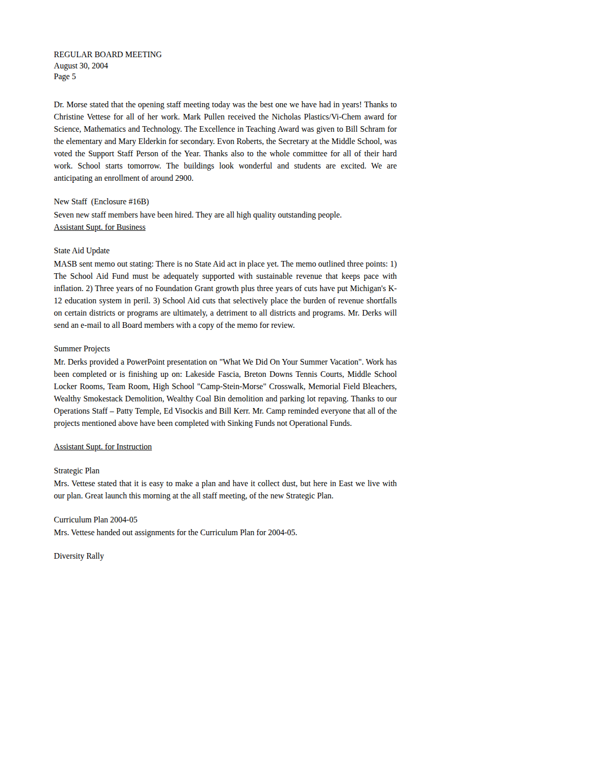REGULAR BOARD MEETING
August 30, 2004
Page 5
Dr. Morse stated that the opening staff meeting today was the best one we have had in years! Thanks to Christine Vettese for all of her work. Mark Pullen received the Nicholas Plastics/Vi-Chem award for Science, Mathematics and Technology. The Excellence in Teaching Award was given to Bill Schram for the elementary and Mary Elderkin for secondary. Evon Roberts, the Secretary at the Middle School, was voted the Support Staff Person of the Year. Thanks also to the whole committee for all of their hard work. School starts tomorrow. The buildings look wonderful and students are excited. We are anticipating an enrollment of around 2900.
New Staff (Enclosure #16B)
Seven new staff members have been hired. They are all high quality outstanding people.
Assistant Supt. for Business
State Aid Update
MASB sent memo out stating: There is no State Aid act in place yet. The memo outlined three points: 1) The School Aid Fund must be adequately supported with sustainable revenue that keeps pace with inflation. 2) Three years of no Foundation Grant growth plus three years of cuts have put Michigan's K-12 education system in peril. 3) School Aid cuts that selectively place the burden of revenue shortfalls on certain districts or programs are ultimately, a detriment to all districts and programs. Mr. Derks will send an e-mail to all Board members with a copy of the memo for review.
Summer Projects
Mr. Derks provided a PowerPoint presentation on "What We Did On Your Summer Vacation". Work has been completed or is finishing up on: Lakeside Fascia, Breton Downs Tennis Courts, Middle School Locker Rooms, Team Room, High School "Camp-Stein-Morse" Crosswalk, Memorial Field Bleachers, Wealthy Smokestack Demolition, Wealthy Coal Bin demolition and parking lot repaving. Thanks to our Operations Staff – Patty Temple, Ed Visockis and Bill Kerr. Mr. Camp reminded everyone that all of the projects mentioned above have been completed with Sinking Funds not Operational Funds.
Assistant Supt. for Instruction
Strategic Plan
Mrs. Vettese stated that it is easy to make a plan and have it collect dust, but here in East we live with our plan. Great launch this morning at the all staff meeting, of the new Strategic Plan.
Curriculum Plan 2004-05
Mrs. Vettese handed out assignments for the Curriculum Plan for 2004-05.
Diversity Rally